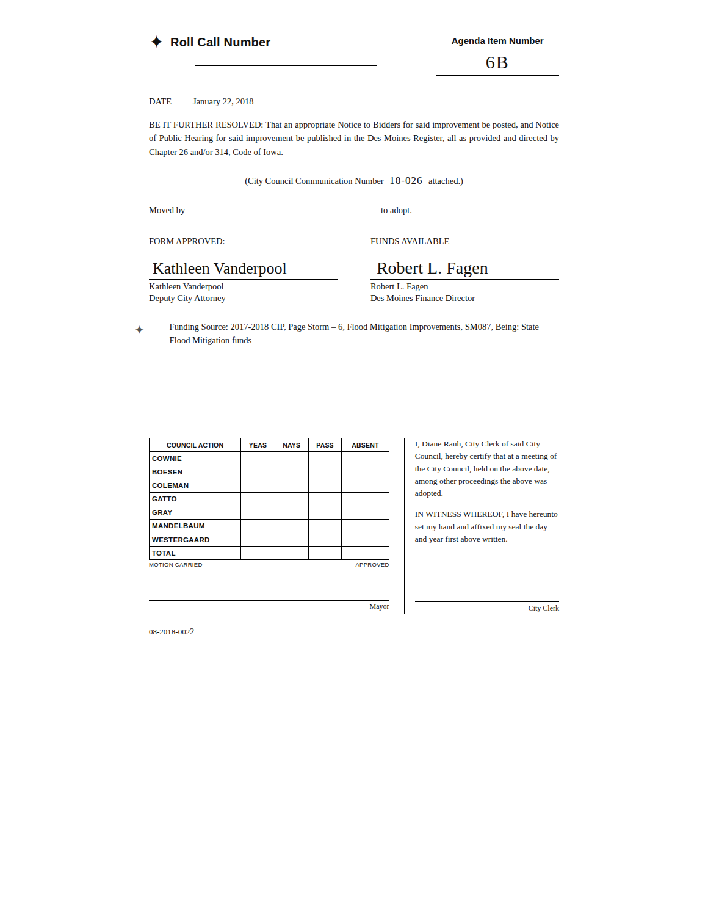✦
Roll Call Number
Agenda Item Number
6B
DATEJanuary 22, 2018
BE IT FURTHER RESOLVED: That an appropriate Notice to Bidders for said improvement be posted, and Notice of Public Hearing for said improvement be published in the Des Moines Register, all as provided and directed by Chapter 26 and/or 314, Code of Iowa.
(City Council Communication Number 18-026 attached.)
Moved by to adopt.
FORM APPROVED:
Kathleen Vanderpool
Kathleen Vanderpool
Deputy City Attorney
FUNDS AVAILABLE
Robert L. Fagen
Robert L. Fagen
Des Moines Finance Director
✦ Funding Source: 2017-2018 CIP, Page Storm – 6, Flood Mitigation Improvements, SM087, Being: State Flood Mitigation funds
| COUNCIL ACTION | YEAS | NAYS | PASS | ABSENT |
| --- | --- | --- | --- | --- |
| COWNIE | | | | |
| BOESEN | | | | |
| COLEMAN | | | | |
| GATTO | | | | |
| GRAY | | | | |
| MANDELBAUM | | | | |
| WESTERGAARD | | | | |
| TOTAL | | | | |
MOTION CARRIED APPROVED
Mayor
I, Diane Rauh, City Clerk of said City Council, hereby certify that at a meeting of the City Council, held on the above date, among other proceedings the above was adopted.
IN WITNESS WHEREOF, I have hereunto set my hand and affixed my seal the day and year first above written.
City Clerk
08-2018-002 2